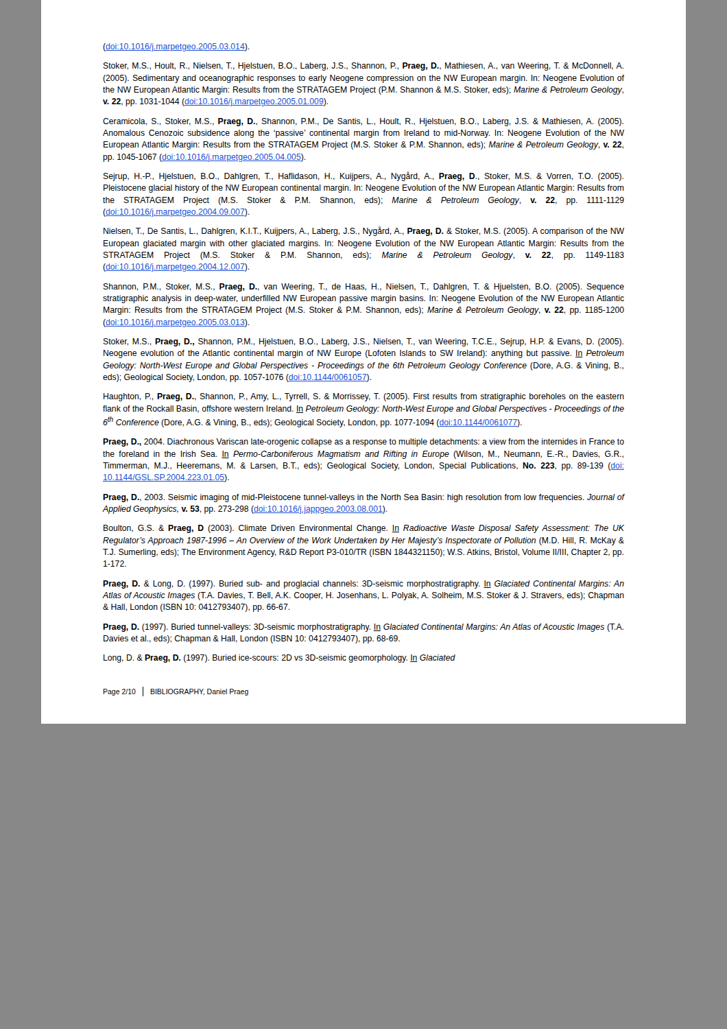(doi:10.1016/j.marpetgeo.2005.03.014).
Stoker, M.S., Hoult, R., Nielsen, T., Hjelstuen, B.O., Laberg, J.S., Shannon, P., Praeg, D., Mathiesen, A., van Weering, T. & McDonnell, A. (2005). Sedimentary and oceanographic responses to early Neogene compression on the NW European margin. In: Neogene Evolution of the NW European Atlantic Margin: Results from the STRATAGEM Project (P.M. Shannon & M.S. Stoker, eds); Marine & Petroleum Geology, v. 22, pp. 1031-1044 (doi:10.1016/j.marpetgeo.2005.01.009).
Ceramicola, S., Stoker, M.S., Praeg, D., Shannon, P.M., De Santis, L., Hoult, R., Hjelstuen, B.O., Laberg, J.S. & Mathiesen, A. (2005). Anomalous Cenozoic subsidence along the ‘passive’ continental margin from Ireland to mid-Norway. In: Neogene Evolution of the NW European Atlantic Margin: Results from the STRATAGEM Project (M.S. Stoker & P.M. Shannon, eds); Marine & Petroleum Geology, v. 22, pp. 1045-1067 (doi:10.1016/j.marpetgeo.2005.04.005).
Sejrup, H.-P., Hjelstuen, B.O., Dahlgren, T., Haflidason, H., Kuijpers, A., Nygård, A., Praeg, D., Stoker, M.S. & Vorren, T.O. (2005). Pleistocene glacial history of the NW European continental margin. In: Neogene Evolution of the NW European Atlantic Margin: Results from the STRATAGEM Project (M.S. Stoker & P.M. Shannon, eds); Marine & Petroleum Geology, v. 22, pp. 1111-1129 (doi:10.1016/j.marpetgeo.2004.09.007).
Nielsen, T., De Santis, L., Dahlgren, K.I.T., Kuijpers, A., Laberg, J.S., Nygård, A., Praeg, D. & Stoker, M.S. (2005). A comparison of the NW European glaciated margin with other glaciated margins. In: Neogene Evolution of the NW European Atlantic Margin: Results from the STRATAGEM Project (M.S. Stoker & P.M. Shannon, eds); Marine & Petroleum Geology, v. 22, pp. 1149-1183 (doi:10.1016/j.marpetgeo.2004.12.007).
Shannon, P.M., Stoker, M.S., Praeg, D., van Weering, T., de Haas, H., Nielsen, T., Dahlgren, T. & Hjuelsten, B.O. (2005). Sequence stratigraphic analysis in deep-water, underfilled NW European passive margin basins. In: Neogene Evolution of the NW European Atlantic Margin: Results from the STRATAGEM Project (M.S. Stoker & P.M. Shannon, eds); Marine & Petroleum Geology, v. 22, pp. 1185-1200 (doi:10.1016/j.marpetgeo.2005.03.013).
Stoker, M.S., Praeg, D., Shannon, P.M., Hjelstuen, B.O., Laberg, J.S., Nielsen, T., van Weering, T.C.E., Sejrup, H.P. & Evans, D. (2005). Neogene evolution of the Atlantic continental margin of NW Europe (Lofoten Islands to SW Ireland): anything but passive. In Petroleum Geology: North-West Europe and Global Perspectives - Proceedings of the 6th Petroleum Geology Conference (Dore, A.G. & Vining, B., eds); Geological Society, London, pp. 1057-1076 (doi:10.1144/0061057).
Haughton, P., Praeg, D., Shannon, P., Amy, L., Tyrrell, S. & Morrissey, T. (2005). First results from stratigraphic boreholes on the eastern flank of the Rockall Basin, offshore western Ireland. In Petroleum Geology: North-West Europe and Global Perspectives - Proceedings of the 6th Conference (Dore, A.G. & Vining, B., eds); Geological Society, London, pp. 1077-1094 (doi:10.1144/0061077).
Praeg, D., 2004. Diachronous Variscan late-orogenic collapse as a response to multiple detachments: a view from the internides in France to the foreland in the Irish Sea. In Permo-Carboniferous Magmatism and Rifting in Europe (Wilson, M., Neumann, E.-R., Davies, G.R., Timmerman, M.J., Heeremans, M. & Larsen, B.T., eds); Geological Society, London, Special Publications, No. 223, pp. 89-139 (doi: 10.1144/GSL.SP.2004.223.01.05).
Praeg, D., 2003. Seismic imaging of mid-Pleistocene tunnel-valleys in the North Sea Basin: high resolution from low frequencies. Journal of Applied Geophysics, v. 53, pp. 273-298 (doi:10.1016/j.jappgeo.2003.08.001).
Boulton, G.S. & Praeg, D (2003). Climate Driven Environmental Change. In Radioactive Waste Disposal Safety Assessment: The UK Regulator’s Approach 1987-1996 – An Overview of the Work Undertaken by Her Majesty’s Inspectorate of Pollution (M.D. Hill, R. McKay & T.J. Sumerling, eds); The Environment Agency, R&D Report P3-010/TR (ISBN 1844321150); W.S. Atkins, Bristol, Volume II/III, Chapter 2, pp. 1-172.
Praeg, D. & Long, D. (1997). Buried sub- and proglacial channels: 3D-seismic morphostratigraphy. In Glaciated Continental Margins: An Atlas of Acoustic Images (T.A. Davies, T. Bell, A.K. Cooper, H. Josenhans, L. Polyak, A. Solheim, M.S. Stoker & J. Stravers, eds); Chapman & Hall, London (ISBN 10: 0412793407), pp. 66-67.
Praeg, D. (1997). Buried tunnel-valleys: 3D-seismic morphostratigraphy. In Glaciated Continental Margins: An Atlas of Acoustic Images (T.A. Davies et al., eds); Chapman & Hall, London (ISBN 10: 0412793407), pp. 68-69.
Long, D. & Praeg, D. (1997). Buried ice-scours: 2D vs 3D-seismic geomorphology. In Glaciated
Page 2/10 BIBLIOGRAPHY, Daniel Praeg